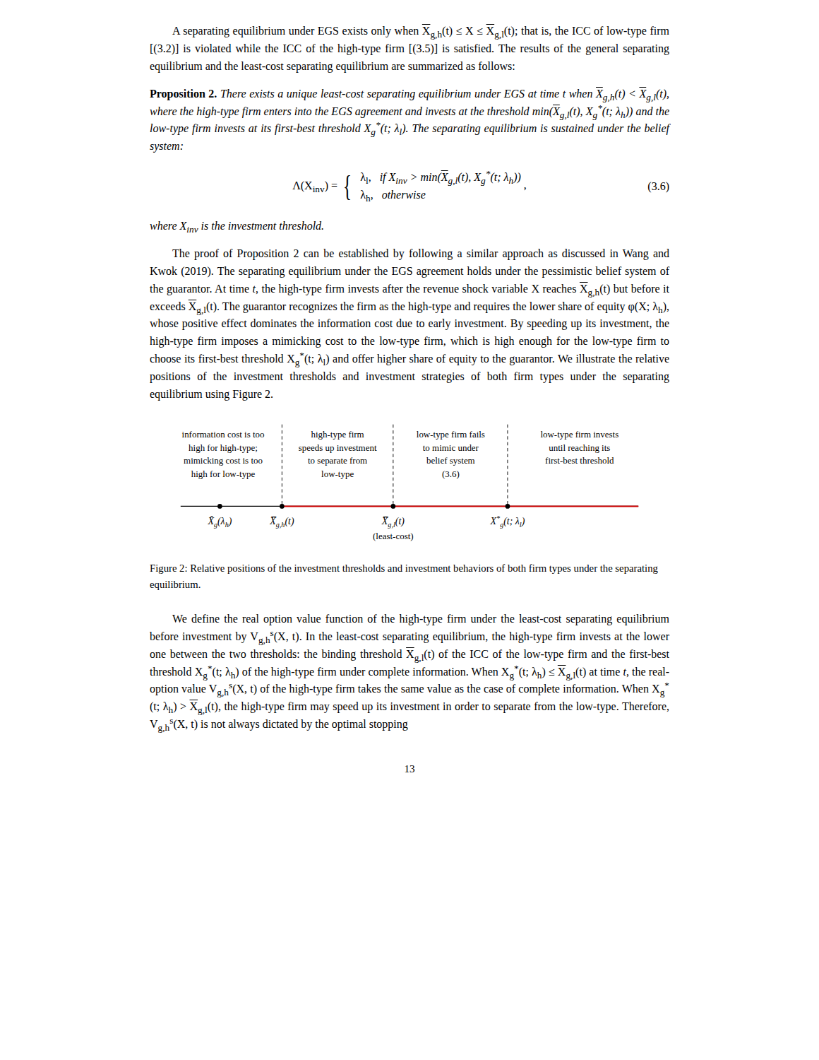A separating equilibrium under EGS exists only when Xg,h(t) ≤ X ≤ Xg,l(t); that is, the ICC of low-type firm [(3.2)] is violated while the ICC of the high-type firm [(3.5)] is satisfied. The results of the general separating equilibrium and the least-cost separating equilibrium are summarized as follows:
Proposition 2. There exists a unique least-cost separating equilibrium under EGS at time t when Xg,h(t) < Xg,l(t), where the high-type firm enters into the EGS agreement and invests at the threshold min(Xg,l(t), Xg*(t; λh)) and the low-type firm invests at its first-best threshold Xg*(t; λl). The separating equilibrium is sustained under the belief system:
Λ(Xinv) = { λl, if Xinv > min(Xg,l(t), Xg*(t; λh)) λh, otherwise , (3.6)
where Xinv is the investment threshold.
The proof of Proposition 2 can be established by following a similar approach as discussed in Wang and Kwok (2019). The separating equilibrium under the EGS agreement holds under the pessimistic belief system of the guarantor. At time t, the high-type firm invests after the revenue shock variable X reaches Xg,h(t) but before it exceeds Xg,l(t). The guarantor recognizes the firm as the high-type and requires the lower share of equity φ(X; λh), whose positive effect dominates the information cost due to early investment. By speeding up its investment, the high-type firm imposes a mimicking cost to the low-type firm, which is high enough for the low-type firm to choose its first-best threshold Xg*(t; λl) and offer higher share of equity to the guarantor. We illustrate the relative positions of the investment thresholds and investment strategies of both firm types under the separating equilibrium using Figure 2.
information cost is too high for high-type; mimicking cost is too high for low-type high-type firm speeds up investment to separate from low-type low-type firm fails to mimic under belief system (3.6) low-type firm invests until reaching its first-best threshold X̂g(λh) X̅g,h(t) X̅g,l(t) (least-cost) X*g(t; λl)
Figure 2: Relative positions of the investment thresholds and investment behaviors of both firm types under the separating equilibrium.
We define the real option value function of the high-type firm under the least-cost separating equilibrium before investment by Vg,hs(X, t). In the least-cost separating equilibrium, the high-type firm invests at the lower one between the two thresholds: the binding threshold Xg,l(t) of the ICC of the low-type firm and the first-best threshold Xg*(t; λh) of the high-type firm under complete information. When Xg*(t; λh) ≤ Xg,l(t) at time t, the real-option value Vg,hs(X, t) of the high-type firm takes the same value as the case of complete information. When Xg*(t; λh) > Xg,l(t), the high-type firm may speed up its investment in order to separate from the low-type. Therefore, Vg,hs(X, t) is not always dictated by the optimal stopping
13